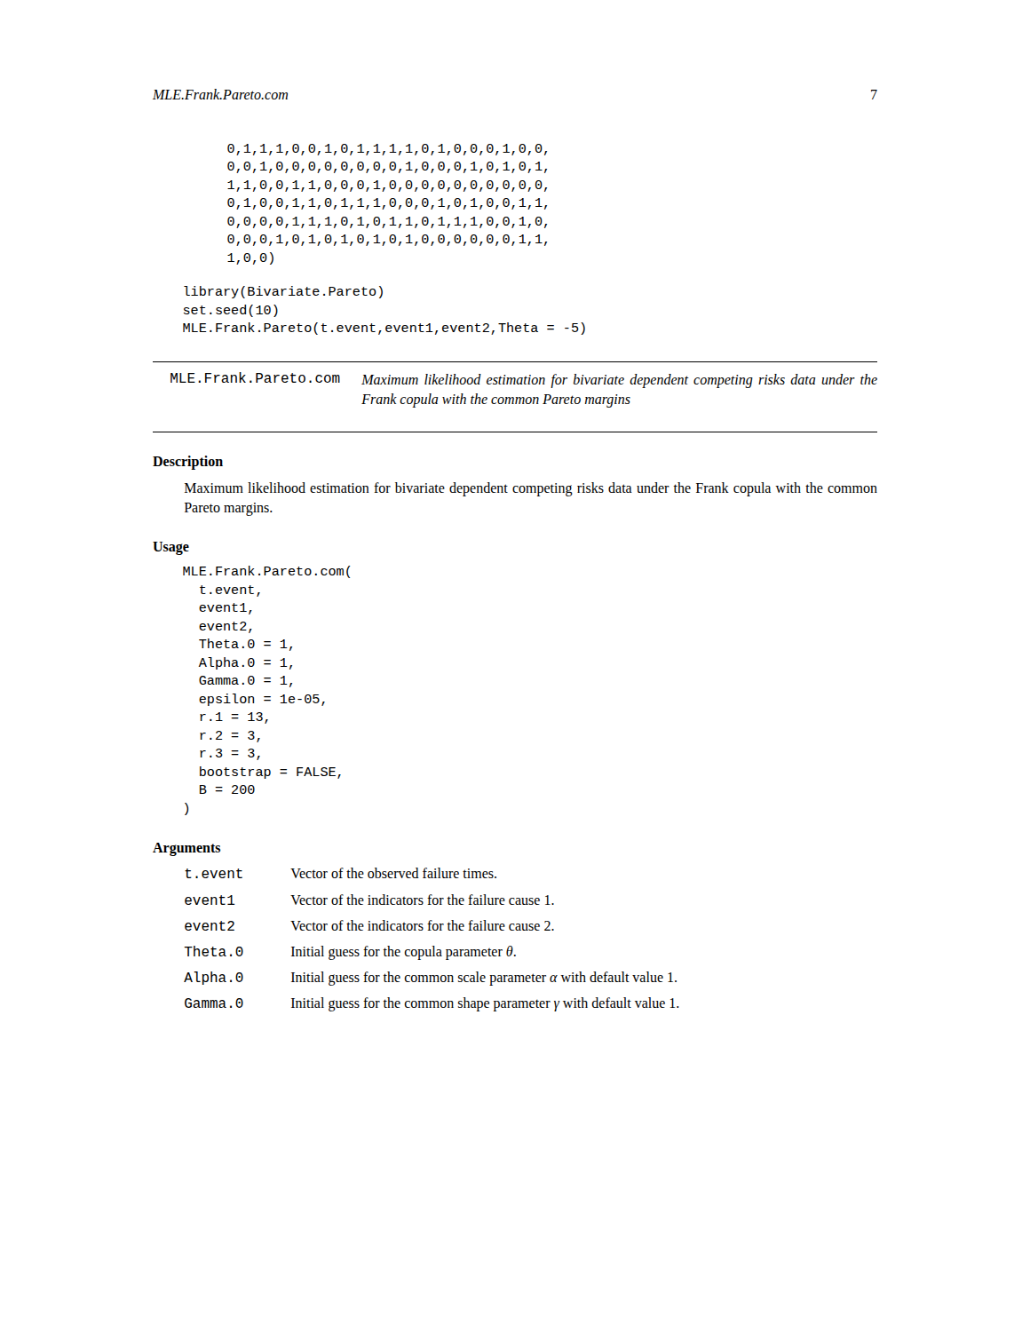MLE.Frank.Pareto.com 7
0,1,1,1,0,0,1,0,1,1,1,1,0,1,0,0,0,1,0,0,
0,0,1,0,0,0,0,0,0,0,0,1,0,0,0,1,0,1,0,1,
1,1,0,0,1,1,0,0,0,1,0,0,0,0,0,0,0,0,0,0,
0,1,0,0,1,1,0,1,1,1,0,0,0,1,0,1,0,0,1,1,
0,0,0,0,1,1,1,0,1,0,1,1,0,1,1,1,0,0,1,0,
0,0,0,1,0,1,0,1,0,1,0,1,0,0,0,0,0,0,1,1,
1,0,0)
library(Bivariate.Pareto)
set.seed(10)
MLE.Frank.Pareto(t.event,event1,event2,Theta = -5)
MLE.Frank.Pareto.com
Maximum likelihood estimation for bivariate dependent competing risks data under the Frank copula with the common Pareto margins
Description
Maximum likelihood estimation for bivariate dependent competing risks data under the Frank copula with the common Pareto margins.
Usage
MLE.Frank.Pareto.com(
  t.event,
  event1,
  event2,
  Theta.0 = 1,
  Alpha.0 = 1,
  Gamma.0 = 1,
  epsilon = 1e-05,
  r.1 = 13,
  r.2 = 3,
  r.3 = 3,
  bootstrap = FALSE,
  B = 200
)
Arguments
t.event
Vector of the observed failure times.
event1
Vector of the indicators for the failure cause 1.
event2
Vector of the indicators for the failure cause 2.
Theta.0
Initial guess for the copula parameter θ.
Alpha.0
Initial guess for the common scale parameter α with default value 1.
Gamma.0
Initial guess for the common shape parameter γ with default value 1.